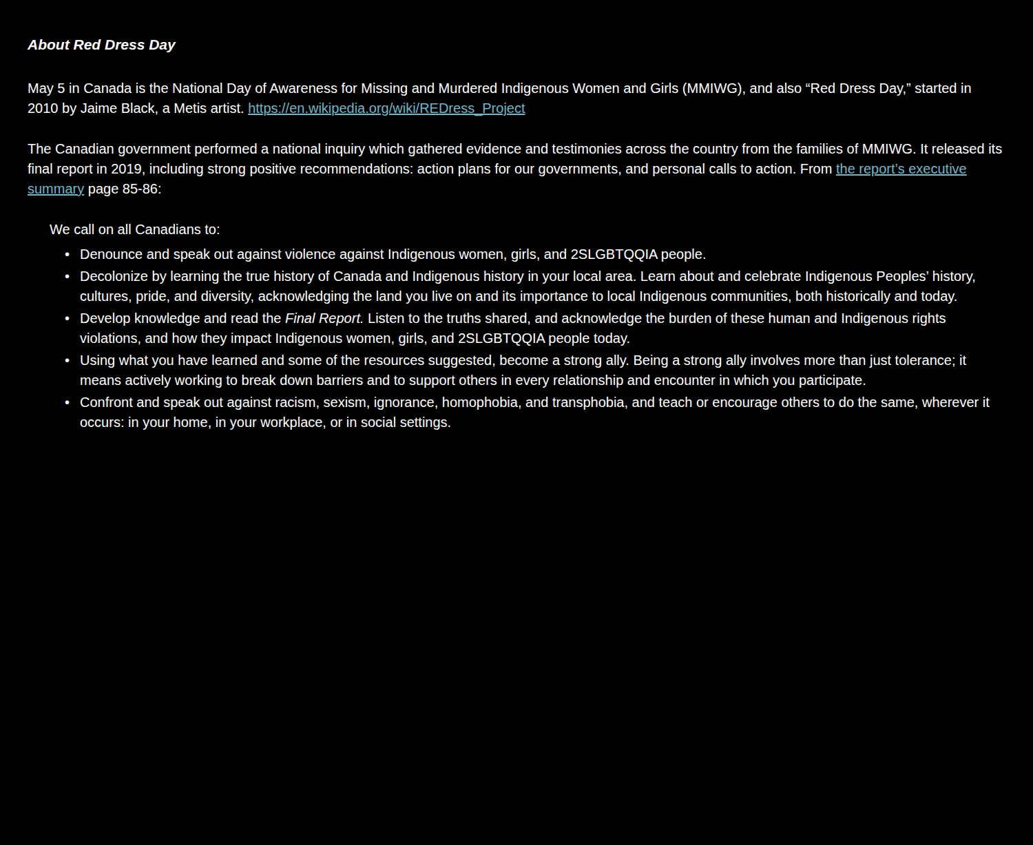About Red Dress Day
May 5 in Canada is the National Day of Awareness for Missing and Murdered Indigenous Women and Girls (MMIWG), and also “Red Dress Day,” started in 2010 by Jaime Black, a Metis artist. https://en.wikipedia.org/wiki/REDress_Project
The Canadian government performed a national inquiry which gathered evidence and testimonies across the country from the families of MMIWG. It released its final report in 2019, including strong positive recommendations: action plans for our governments, and personal calls to action. From the report’s executive summary page 85-86:
We call on all Canadians to:
Denounce and speak out against violence against Indigenous women, girls, and 2SLGBTQQIA people.
Decolonize by learning the true history of Canada and Indigenous history in your local area. Learn about and celebrate Indigenous Peoples’ history, cultures, pride, and diversity, acknowledging the land you live on and its importance to local Indigenous communities, both historically and today.
Develop knowledge and read the Final Report. Listen to the truths shared, and acknowledge the burden of these human and Indigenous rights violations, and how they impact Indigenous women, girls, and 2SLGBTQQIA people today.
Using what you have learned and some of the resources suggested, become a strong ally. Being a strong ally involves more than just tolerance; it means actively working to break down barriers and to support others in every relationship and encounter in which you participate.
Confront and speak out against racism, sexism, ignorance, homophobia, and transphobia, and teach or encourage others to do the same, wherever it occurs: in your home, in your workplace, or in social settings.